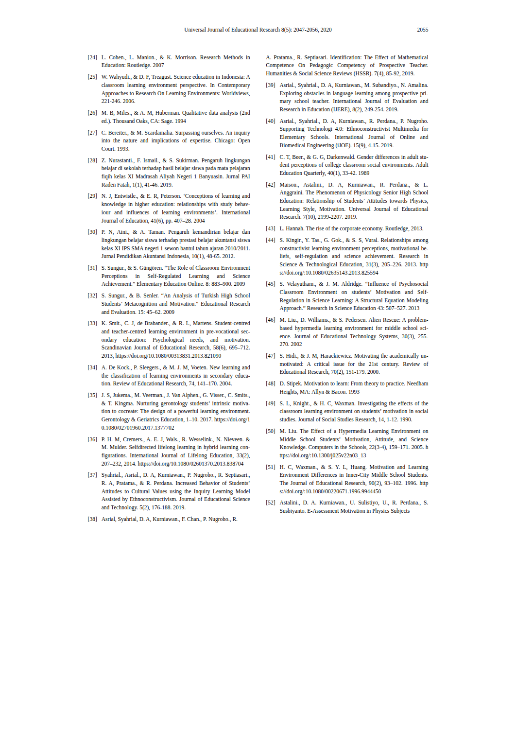Universal Journal of Educational Research 8(5): 2047-2056, 2020 2055
[24] L. Cohen., L. Manion., & K. Morrison. Research Methods in Education: Routledge. 2007
[25] W. Wahyudi., & D. F, Treagust. Science education in Indonesia: A classroom learning environment perspective. In Contemporary Approaches to Research On Learning Environments: Worldviews, 221-246. 2006.
[26] M. B, Miles., & A. M, Huberman. Qualitative data analysis (2nd ed.). Thousand Oaks, CA: Sage. 1994
[27] C. Bereiter., & M. Scardamalia. Surpassing ourselves. An inquiry into the nature and implications of expertise. Chicago: Open Court. 1993.
[28] Z. Nurastanti., F. Ismail., & S. Sukirman. Pengaruh lingkungan belajar di sekolah terhadap hasil belajar siswa pada mata pelajaran fiqih kelas XI Madrasah Aliyah Negeri 1 Banyuasin. Jurnal PAI Raden Fatah, 1(1), 41-46. 2019.
[29] N. J, Entwistle., & E. R, Peterson. ‘Conceptions of learning and knowledge in higher education: relationships with study behaviour and influences of learning environments’. International Journal of Education, 41(6), pp. 407–28. 2004
[30] P. N, Aini., & A. Taman. Pengaruh kemandirian belajar dan lingkungan belajar siswa terhadap prestasi belajar akuntansi siswa kelas XI IPS SMA negeri 1 sewon bantul tahun ajaran 2010/2011. Jurnal Pendidikan Akuntansi Indonesia, 10(1), 48-65. 2012.
[31] S. Sungur., & S. Güngören. “The Role of Classroom Environment Perceptions in Self-Regulated Learning and Science Achievement.” Elementary Education Online. 8: 883–900. 2009
[32] S. Sungur., & B. Senler. “An Analysis of Turkish High School Students’ Metacognition and Motivation.” Educational Research and Evaluation. 15: 45–62. 2009
[33] K. Smit., C. J, de Brabander., & R. L, Martens. Student-centred and teacher-centred learning environment in pre-vocational secondary education: Psychological needs, and motivation. Scandinavian Journal of Educational Research, 58(6), 695–712. 2013, https://doi.org/10.1080/00313831.2013.821090
[34] A. De Kock., P. Sleegers., & M. J. M, Voeten. New learning and the classification of learning environments in secondary education. Review of Educational Research, 74, 141–170. 2004.
[35] J. S, Jukema., M. Veerman., J. Van Alphen., G. Visser., C. Smits., & T. Kingma. Nurturing gerontology students’ intrinsic motivation to cocreate: The design of a powerful learning environment. Gerontology & Geriatrics Education, 1–10. 2017. https://doi.org/10.1080/02701960.2017.1377702
[36] P. H. M, Cremers., A. E. J, Wals., R. Wesselink., N. Nieveen. & M. Mulder. Selfdirected lifelong learning in hybrid learning configurations. International Journal of Lifelong Education, 33(2), 207–232, 2014. https://doi.org/10.1080/02601370.2013.838704
[37] Syahrial., Asrial., D. A, Kurniawan., P. Nugroho., R. Septiasari., R. A, Pratama., & R. Perdana. Increased Behavior of Students’ Attitudes to Cultural Values using the Inquiry Learning Model Assisted by Ethnoconstructivism. Journal of Educational Science and Technology. 5(2), 176-188. 2019.
[38] Asrial, Syahrial, D. A, Kurniawan., F. Chan., P. Nugroho., R.
A. Pratama., R. Septiasari. Identification: The Effect of Mathematical Competence On Pedagogic Competency of Prospective Teacher. Humanities & Social Science Reviews (HSSR). 7(4), 85-92, 2019.
[39] Asrial., Syahrial., D. A, Kurniawan., M. Subandiyo., N. Amalina. Exploring obstacles in language learning among prospective primary school teacher. International Journal of Evaluation and Research in Education (IJERE), 8(2), 249-254. 2019.
[40] Asrial., Syahrial., D. A, Kurniawan., R. Perdana., P. Nugroho. Supporting Technologi 4.0: Ethnoconstructivist Multimedia for Elementary Schools. International Journal of Online and Biomedical Engineering (iJOE). 15(9), 4-15. 2019.
[41] C. T, Beer., & G. G, Darkenwald. Gender differences in adult student perceptions of college classroom social environments. Adult Education Quarterly, 40(1), 33-42. 1989
[42] Maison., Astalini., D. A, Kurniawan., R. Perdana., & L. Anggraini. The Phenomenon of Physicology Senior High School Education: Relationship of Students’ Attitudes towards Physics, Learning Style, Motivation. Universal Journal of Educational Research. 7(10), 2199-2207. 2019.
[43] L. Hannah. The rise of the corporate economy. Routledge, 2013.
[44] S. Kingir., Y. Tas., G. Gok., & S. S, Vural. Relationships among constructivist learning environment perceptions, motivational beliefs, self-regulation and science achievement. Research in Science & Technological Education, 31(3), 205–226. 2013. https://doi.org/:10.1080/02635143.2013.825594
[45] S. Velayutham., & J. M. Aldridge. “Influence of Psychosocial Classroom Environment on students’ Motivation and Self-Regulation in Science Learning: A Structural Equation Modeling Approach.” Research in Science Education 43: 507–527. 2013
[46] M. Liu., D. Williams., & S. Pedersen. Alien Rescue: A problem-based hypermedia learning environment for middle school science. Journal of Educational Technology Systems, 30(3), 255-270. 2002
[47] S. Hidi., & J. M, Harackiewicz. Motivating the academically unmotivated: A critical issue for the 21st century. Review of Educational Research, 70(2), 151-179. 2000.
[48] D. Stipek. Motivation to learn: From theory to practice. Needham Heights, MA: Allyn & Bacon. 1993
[49] S. L, Knight., & H. C, Waxman. Investigating the effects of the classroom learning environment on students’ motivation in social studies. Journal of Social Studies Research, 14, 1-12. 1990.
[50] M. Liu. The Effect of a Hypermedia Learning Environment on Middle School Students’ Motivation, Attitude, and Science Knowledge. Computers in the Schools, 22(3-4), 159–171. 2005. https://doi.org/:10.1300/j025v22n03_13
[51] H. C, Waxman., & S. Y. L, Huang. Motivation and Learning Environment Differences in Inner-City Middle School Students. The Journal of Educational Research, 90(2), 93–102. 1996. https://doi.org/:10.1080/00220671.1996.9944450
[52] Astalini., D. A. Kurniawan., U. Sulistiyo, U., R. Perdana., S. Susbiyanto. E-Assessment Motivation in Physics Subjects